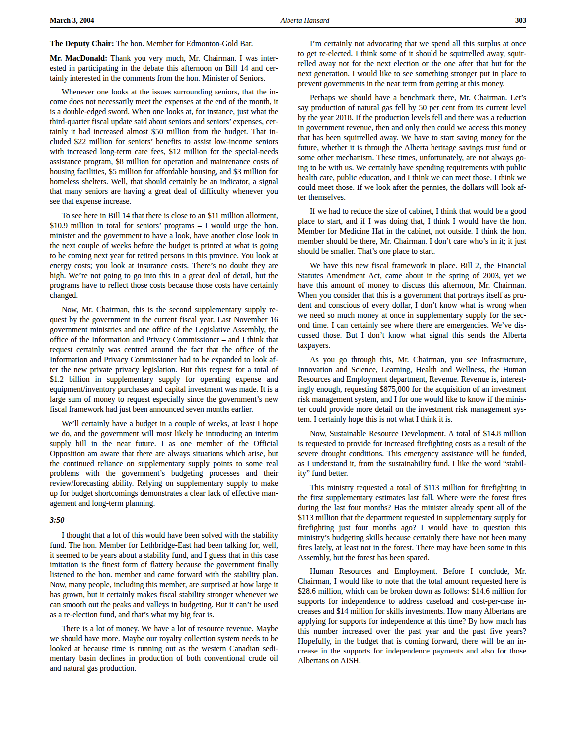March 3, 2004 Alberta Hansard 303
The Deputy Chair: The hon. Member for Edmonton-Gold Bar.
Mr. MacDonald: Thank you very much, Mr. Chairman. I was interested in participating in the debate this afternoon on Bill 14 and certainly interested in the comments from the hon. Minister of Seniors.
Whenever one looks at the issues surrounding seniors, that the income does not necessarily meet the expenses at the end of the month, it is a double-edged sword. When one looks at, for instance, just what the third-quarter fiscal update said about seniors and seniors’ expenses, certainly it had increased almost $50 million from the budget. That included $22 million for seniors’ benefits to assist low-income seniors with increased long-term care fees, $12 million for the special-needs assistance program, $8 million for operation and maintenance costs of housing facilities, $5 million for affordable housing, and $3 million for homeless shelters. Well, that should certainly be an indicator, a signal that many seniors are having a great deal of difficulty whenever you see that expense increase.
To see here in Bill 14 that there is close to an $11 million allotment, $10.9 million in total for seniors’ programs – I would urge the hon. minister and the government to have a look, have another close look in the next couple of weeks before the budget is printed at what is going to be coming next year for retired persons in this province. You look at energy costs; you look at insurance costs. There’s no doubt they are high. We’re not going to go into this in a great deal of detail, but the programs have to reflect those costs because those costs have certainly changed.
Now, Mr. Chairman, this is the second supplementary supply request by the government in the current fiscal year. Last November 16 government ministries and one office of the Legislative Assembly, the office of the Information and Privacy Commissioner – and I think that request certainly was centred around the fact that the office of the Information and Privacy Commissioner had to be expanded to look after the new private privacy legislation. But this request for a total of $1.2 billion in supplementary supply for operating expense and equipment/inventory purchases and capital investment was made. It is a large sum of money to request especially since the government’s new fiscal framework had just been announced seven months earlier.
We’ll certainly have a budget in a couple of weeks, at least I hope we do, and the government will most likely be introducing an interim supply bill in the near future. I as one member of the Official Opposition am aware that there are always situations which arise, but the continued reliance on supplementary supply points to some real problems with the government’s budgeting processes and their review/forecasting ability. Relying on supplementary supply to make up for budget shortcomings demonstrates a clear lack of effective management and long-term planning.
3:50
I thought that a lot of this would have been solved with the stability fund. The hon. Member for Lethbridge-East had been talking for, well, it seemed to be years about a stability fund, and I guess that in this case imitation is the finest form of flattery because the government finally listened to the hon. member and came forward with the stability plan. Now, many people, including this member, are surprised at how large it has grown, but it certainly makes fiscal stability stronger whenever we can smooth out the peaks and valleys in budgeting. But it can’t be used as a re-election fund, and that’s what my big fear is.
There is a lot of money. We have a lot of resource revenue. Maybe we should have more. Maybe our royalty collection system needs to be looked at because time is running out as the western Canadian sedimentary basin declines in production of both conventional crude oil and natural gas production.
I’m certainly not advocating that we spend all this surplus at once to get re-elected. I think some of it should be squirrelled away, squirrelled away not for the next election or the one after that but for the next generation. I would like to see something stronger put in place to prevent governments in the near term from getting at this money.
Perhaps we should have a benchmark there, Mr. Chairman. Let’s say production of natural gas fell by 50 per cent from its current level by the year 2018. If the production levels fell and there was a reduction in government revenue, then and only then could we access this money that has been squirrelled away. We have to start saving money for the future, whether it is through the Alberta heritage savings trust fund or some other mechanism. These times, unfortunately, are not always going to be with us. We certainly have spending requirements with public health care, public education, and I think we can meet those. I think we could meet those. If we look after the pennies, the dollars will look after themselves.
If we had to reduce the size of cabinet, I think that would be a good place to start, and if I was doing that, I think I would have the hon. Member for Medicine Hat in the cabinet, not outside. I think the hon. member should be there, Mr. Chairman. I don’t care who’s in it; it just should be smaller. That’s one place to start.
We have this new fiscal framework in place. Bill 2, the Financial Statutes Amendment Act, came about in the spring of 2003, yet we have this amount of money to discuss this afternoon, Mr. Chairman. When you consider that this is a government that portrays itself as prudent and conscious of every dollar, I don’t know what is wrong when we need so much money at once in supplementary supply for the second time. I can certainly see where there are emergencies. We’ve discussed those. But I don’t know what signal this sends the Alberta taxpayers.
As you go through this, Mr. Chairman, you see Infrastructure, Innovation and Science, Learning, Health and Wellness, the Human Resources and Employment department, Revenue. Revenue is, interestingly enough, requesting $875,000 for the acquisition of an investment risk management system, and I for one would like to know if the minister could provide more detail on the investment risk management system. I certainly hope this is not what I think it is.
Now, Sustainable Resource Development. A total of $14.8 million is requested to provide for increased firefighting costs as a result of the severe drought conditions. This emergency assistance will be funded, as I understand it, from the sustainability fund. I like the word “stability” fund better.
This ministry requested a total of $113 million for firefighting in the first supplementary estimates last fall. Where were the forest fires during the last four months? Has the minister already spent all of the $113 million that the department requested in supplementary supply for firefighting just four months ago? I would have to question this ministry’s budgeting skills because certainly there have not been many fires lately, at least not in the forest. There may have been some in this Assembly, but the forest has been spared.
Human Resources and Employment. Before I conclude, Mr. Chairman, I would like to note that the total amount requested here is $28.6 million, which can be broken down as follows: $14.6 million for supports for independence to address caseload and cost-per-case increases and $14 million for skills investments. How many Albertans are applying for supports for independence at this time? By how much has this number increased over the past year and the past five years? Hopefully, in the budget that is coming forward, there will be an increase in the supports for independence payments and also for those Albertans on AISH.